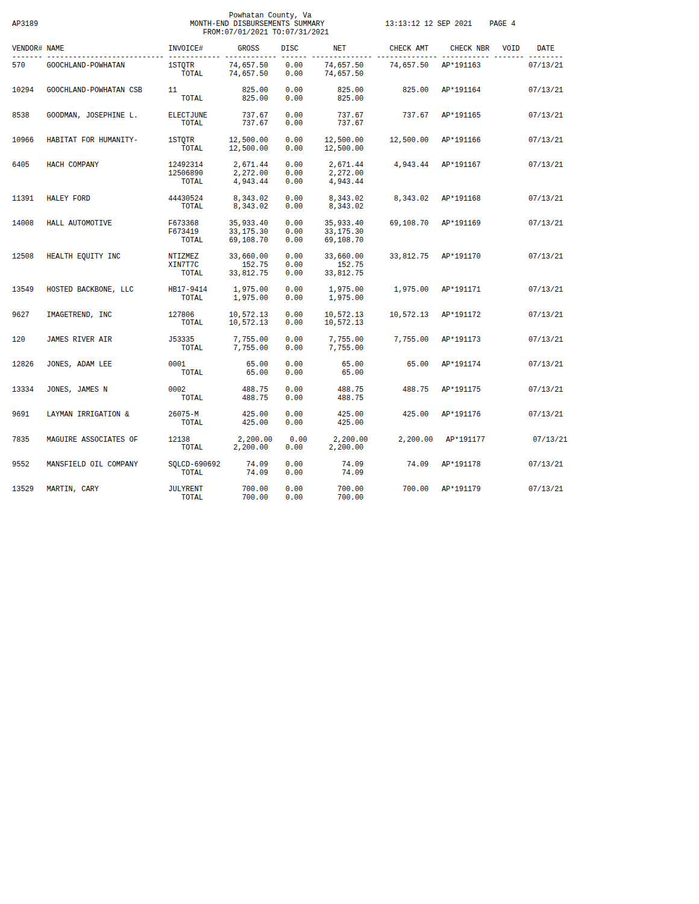Powhatan County, Va
AP3189                                   MONTH-END DISBURSEMENTS SUMMARY              13:13:12 12 SEP 2021    PAGE 4
                                            FROM:07/01/2021 TO:07/31/2021

VENDOR# NAME                        INVOICE#        GROSS     DISC        NET          CHECK AMT     CHECK NBR   VOID    DATE
------- --------------------------- ------------ ------------ ------ -------------- -------------- ----------- ------- --------
570     GOOCHLAND-POWHATAN          1STQTR        74,657.50    0.00     74,657.50      74,657.50   AP*191163           07/13/21
                                       TOTAL      74,657.50    0.00     74,657.50

10294   GOOCHLAND-POWHATAN CSB      11               825.00    0.00        825.00         825.00   AP*191164           07/13/21
                                       TOTAL         825.00    0.00        825.00

8538    GOODMAN, JOSEPHINE L.       ELECTJUNE        737.67    0.00        737.67         737.67   AP*191165           07/13/21
                                       TOTAL         737.67    0.00        737.67

10966   HABITAT FOR HUMANITY-       1STQTR        12,500.00    0.00     12,500.00      12,500.00   AP*191166           07/13/21
                                       TOTAL      12,500.00    0.00     12,500.00

6405    HACH COMPANY                12492314       2,671.44    0.00      2,671.44       4,943.44   AP*191167           07/13/21
                                    12506890       2,272.00    0.00      2,272.00
                                       TOTAL       4,943.44    0.00      4,943.44

11391   HALEY FORD                  44430524       8,343.02    0.00      8,343.02       8,343.02   AP*191168           07/13/21
                                       TOTAL       8,343.02    0.00      8,343.02

14008   HALL AUTOMOTIVE             F673368       35,933.40    0.00     35,933.40      69,108.70   AP*191169           07/13/21
                                    F673419       33,175.30    0.00     33,175.30
                                       TOTAL      69,108.70    0.00     69,108.70

12508   HEALTH EQUITY INC           NTIZMEZ       33,660.00    0.00     33,660.00      33,812.75   AP*191170           07/13/21
                                    XIN7T7C          152.75    0.00        152.75
                                       TOTAL      33,812.75    0.00     33,812.75

13549   HOSTED BACKBONE, LLC        HB17-9414      1,975.00    0.00      1,975.00       1,975.00   AP*191171           07/13/21
                                       TOTAL       1,975.00    0.00      1,975.00

9627    IMAGETREND, INC             127806        10,572.13    0.00     10,572.13      10,572.13   AP*191172           07/13/21
                                       TOTAL      10,572.13    0.00     10,572.13

120     JAMES RIVER AIR             J53335         7,755.00    0.00      7,755.00       7,755.00   AP*191173           07/13/21
                                       TOTAL       7,755.00    0.00      7,755.00

12826   JONES, ADAM LEE             0001              65.00    0.00         65.00          65.00   AP*191174           07/13/21
                                       TOTAL          65.00    0.00         65.00

13334   JONES, JAMES N              0002             488.75    0.00        488.75         488.75   AP*191175           07/13/21
                                       TOTAL         488.75    0.00        488.75

9691    LAYMAN IRRIGATION &         26075-M          425.00    0.00        425.00         425.00   AP*191176           07/13/21
                                       TOTAL         425.00    0.00        425.00

7835    MAGUIRE ASSOCIATES OF       12138           2,200.00    0.00      2,200.00       2,200.00   AP*191177           07/13/21
                                       TOTAL       2,200.00    0.00      2,200.00

9552    MANSFIELD OIL COMPANY       SQLCD-690692      74.09    0.00         74.09          74.09   AP*191178           07/13/21
                                       TOTAL          74.09    0.00         74.09

13529   MARTIN, CARY                JULYRENT         700.00    0.00        700.00         700.00   AP*191179           07/13/21
                                       TOTAL         700.00    0.00        700.00